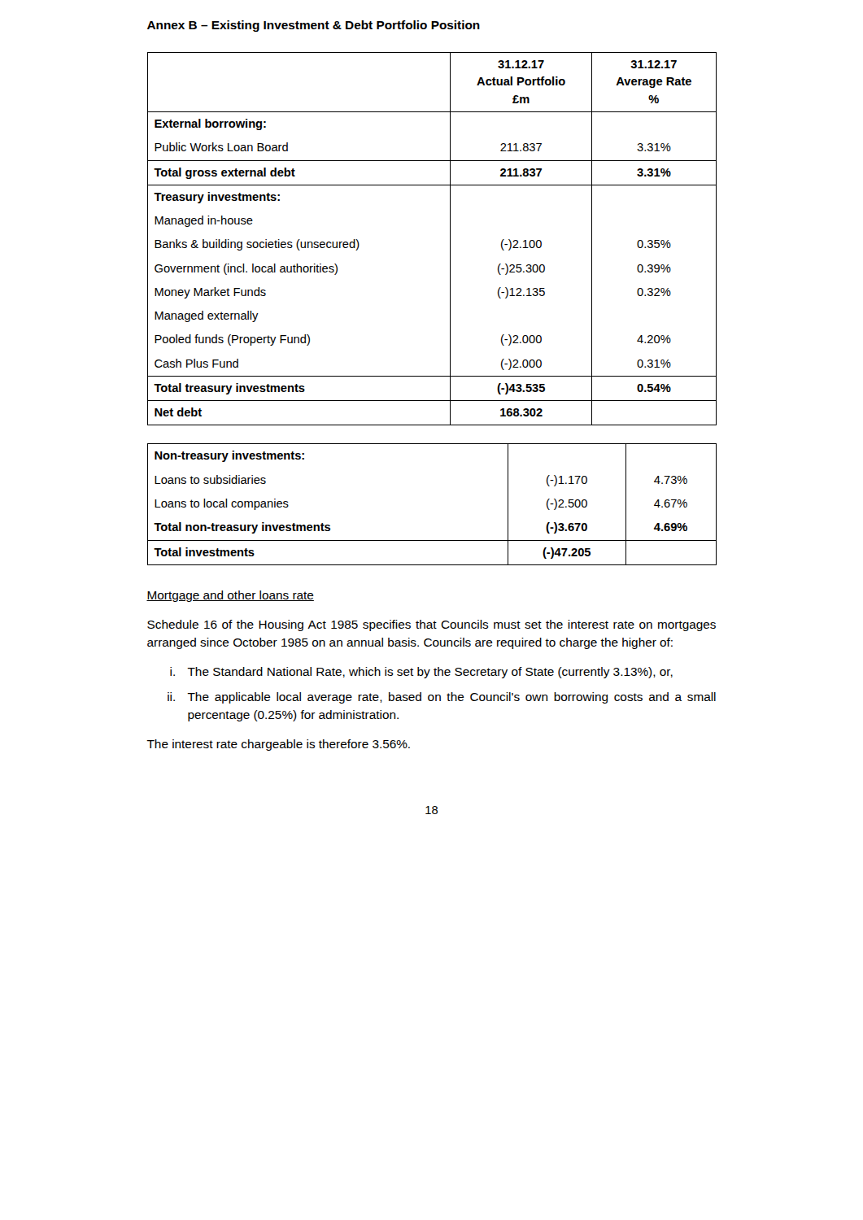Annex B – Existing Investment & Debt Portfolio Position
| | 31.12.17 Actual Portfolio £m | 31.12.17 Average Rate % |
| --- | --- | --- |
| External borrowing: | | |
| Public Works Loan Board | 211.837 | 3.31% |
| Total gross external debt | 211.837 | 3.31% |
| Treasury investments: | | |
| Managed in-house | | |
| Banks & building societies (unsecured) | (-)2.100 | 0.35% |
| Government (incl. local authorities) | (-)25.300 | 0.39% |
| Money Market Funds | (-)12.135 | 0.32% |
| Managed externally | | |
| Pooled funds (Property Fund) | (-)2.000 | 4.20% |
| Cash Plus Fund | (-)2.000 | 0.31% |
| Total treasury investments | (-)43.535 | 0.54% |
| Net debt | 168.302 | |
| Non-treasury investments: | | |
| Loans to subsidiaries | (-)1.170 | 4.73% |
| Loans to local companies | (-)2.500 | 4.67% |
| Total non-treasury investments | (-)3.670 | 4.69% |
| Total investments | (-)47.205 | |
Mortgage and other loans rate
Schedule 16 of the Housing Act 1985 specifies that Councils must set the interest rate on mortgages arranged since October 1985 on an annual basis. Councils are required to charge the higher of:
The Standard National Rate, which is set by the Secretary of State (currently 3.13%), or,
The applicable local average rate, based on the Council's own borrowing costs and a small percentage (0.25%) for administration.
The interest rate chargeable is therefore 3.56%.
18